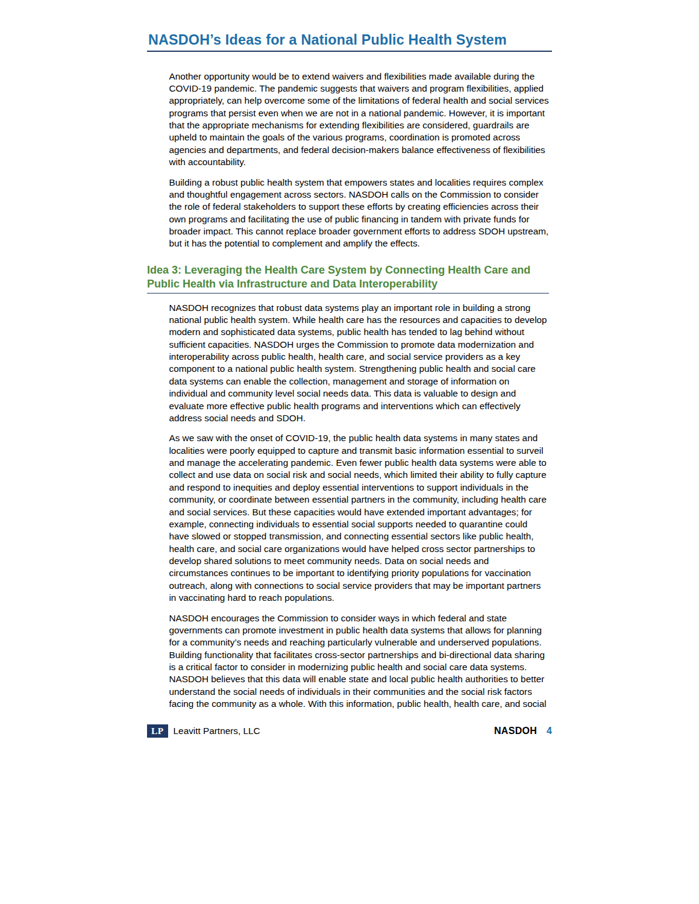NASDOH’s Ideas for a National Public Health System
Another opportunity would be to extend waivers and flexibilities made available during the COVID-19 pandemic. The pandemic suggests that waivers and program flexibilities, applied appropriately, can help overcome some of the limitations of federal health and social services programs that persist even when we are not in a national pandemic. However, it is important that the appropriate mechanisms for extending flexibilities are considered, guardrails are upheld to maintain the goals of the various programs, coordination is promoted across agencies and departments, and federal decision-makers balance effectiveness of flexibilities with accountability.
Building a robust public health system that empowers states and localities requires complex and thoughtful engagement across sectors. NASDOH calls on the Commission to consider the role of federal stakeholders to support these efforts by creating efficiencies across their own programs and facilitating the use of public financing in tandem with private funds for broader impact. This cannot replace broader government efforts to address SDOH upstream, but it has the potential to complement and amplify the effects.
Idea 3: Leveraging the Health Care System by Connecting Health Care and Public Health via Infrastructure and Data Interoperability
NASDOH recognizes that robust data systems play an important role in building a strong national public health system. While health care has the resources and capacities to develop modern and sophisticated data systems, public health has tended to lag behind without sufficient capacities. NASDOH urges the Commission to promote data modernization and interoperability across public health, health care, and social service providers as a key component to a national public health system. Strengthening public health and social care data systems can enable the collection, management and storage of information on individual and community level social needs data. This data is valuable to design and evaluate more effective public health programs and interventions which can effectively address social needs and SDOH.
As we saw with the onset of COVID-19, the public health data systems in many states and localities were poorly equipped to capture and transmit basic information essential to surveil and manage the accelerating pandemic. Even fewer public health data systems were able to collect and use data on social risk and social needs, which limited their ability to fully capture and respond to inequities and deploy essential interventions to support individuals in the community, or coordinate between essential partners in the community, including health care and social services. But these capacities would have extended important advantages; for example, connecting individuals to essential social supports needed to quarantine could have slowed or stopped transmission, and connecting essential sectors like public health, health care, and social care organizations would have helped cross sector partnerships to develop shared solutions to meet community needs. Data on social needs and circumstances continues to be important to identifying priority populations for vaccination outreach, along with connections to social service providers that may be important partners in vaccinating hard to reach populations.
NASDOH encourages the Commission to consider ways in which federal and state governments can promote investment in public health data systems that allows for planning for a community’s needs and reaching particularly vulnerable and underserved populations. Building functionality that facilitates cross-sector partnerships and bi-directional data sharing is a critical factor to consider in modernizing public health and social care data systems. NASDOH believes that this data will enable state and local public health authorities to better understand the social needs of individuals in their communities and the social risk factors facing the community as a whole. With this information, public health, health care, and social
LP Leavitt Partners, LLC
NASDOH 4